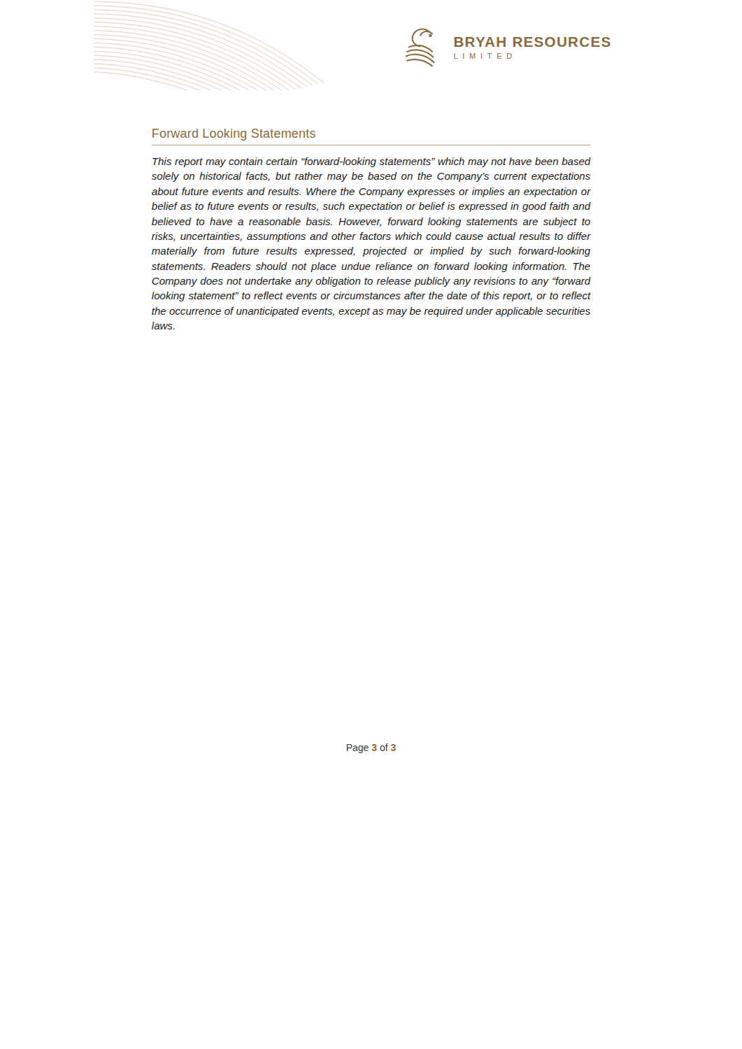BRYAH RESOURCES
LIMITED
Forward Looking Statements
This report may contain certain “forward-looking statements” which may not have been based solely on historical facts, but rather may be based on the Company’s current expectations about future events and results. Where the Company expresses or implies an expectation or belief as to future events or results, such expectation or belief is expressed in good faith and believed to have a reasonable basis. However, forward looking statements are subject to risks, uncertainties, assumptions and other factors which could cause actual results to differ materially from future results expressed, projected or implied by such forward-looking statements. Readers should not place undue reliance on forward looking information. The Company does not undertake any obligation to release publicly any revisions to any “forward looking statement” to reflect events or circumstances after the date of this report, or to reflect the occurrence of unanticipated events, except as may be required under applicable securities laws.
Page 3 of 3